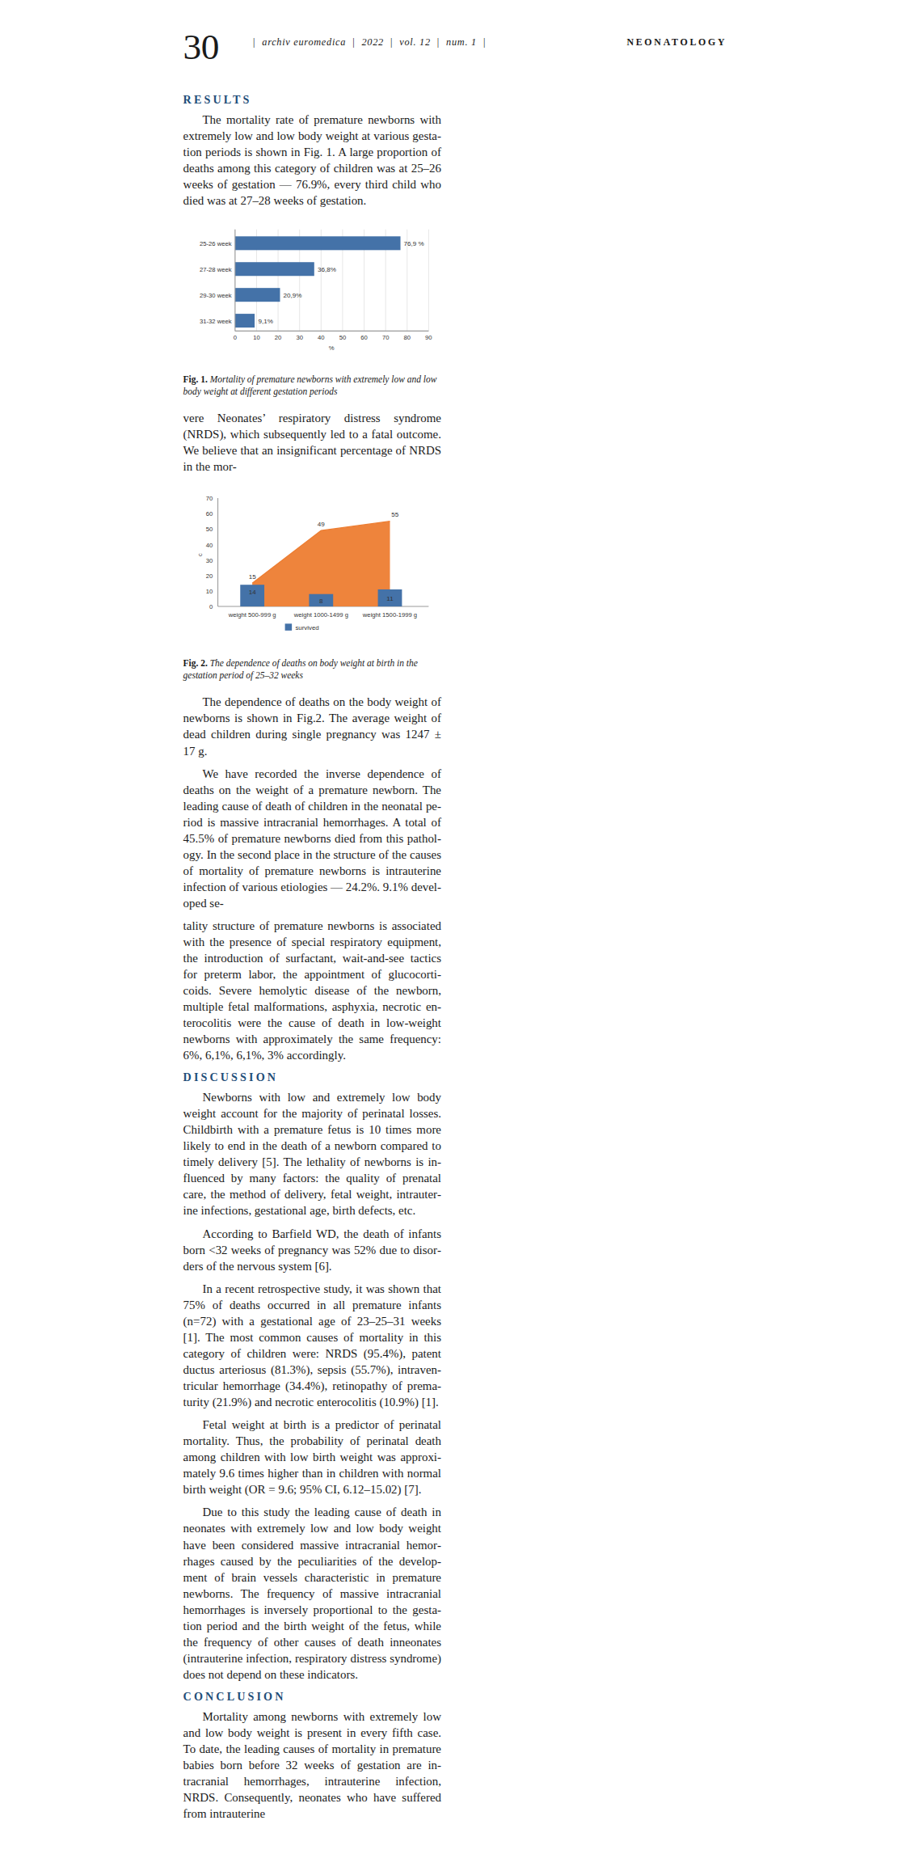30
| archiv euromedica | 2022 | vol. 12 | num. 1 |
Neonatology
Results
The mortality rate of premature newborns with extremely low and low body weight at various gestation periods is shown in Fig. 1. A large proportion of deaths among this category of children was at 25–26 weeks of gestation — 76.9%, every third child who died was at 27–28 weeks of gestation.
76,9 % 36,8% 20,9% 9,1% 25-26 week 27-28 week 29-30 week 31-32 week 0 10 20 30 40 50 60 70 80 90 %
Fig. 1. Mortality of premature newborns with extremely low and low body weight at different gestation periods
vere Neonates’ respiratory distress syndrome (NRDS), which subsequently led to a fatal outcome. We believe that an insignificant percentage of NRDS in the mor-
0 10 20 30 40 50 60 70 c 15 49 55 14 8 11 weight 500-999 g weight 1000-1499 g weight 1500-1999 g survived
Fig. 2. The dependence of deaths on body weight at birth in the gestation period of 25–32 weeks
The dependence of deaths on the body weight of newborns is shown in Fig.2. The average weight of dead children during single pregnancy was 1247 ± 17 g.
We have recorded the inverse dependence of deaths on the weight of a premature newborn. The leading cause of death of children in the neonatal period is massive intracranial hemorrhages. A total of 45.5% of premature newborns died from this pathology. In the second place in the structure of the causes of mortality of premature newborns is intrauterine infection of various etiologies — 24.2%. 9.1% developed se-
tality structure of premature newborns is associated with the presence of special respiratory equipment, the introduction of surfactant, wait-and-see tactics for preterm labor, the appointment of glucocorticoids. Severe hemolytic disease of the newborn, multiple fetal malformations, asphyxia, necrotic enterocolitis were the cause of death in low-weight newborns with approximately the same frequency: 6%, 6,1%, 6,1%, 3% accordingly.
Discussion
Newborns with low and extremely low body weight account for the majority of perinatal losses. Childbirth with a premature fetus is 10 times more likely to end in the death of a newborn compared to timely delivery [5]. The lethality of newborns is influenced by many factors: the quality of prenatal care, the method of delivery, fetal weight, intrauterine infections, gestational age, birth defects, etc.
According to Barfield WD, the death of infants born <32 weeks of pregnancy was 52% due to disorders of the nervous system [6].
In a recent retrospective study, it was shown that 75% of deaths occurred in all premature infants (n=72) with a gestational age of 23–25–31 weeks [1]. The most common causes of mortality in this category of children were: NRDS (95.4%), patent ductus arteriosus (81.3%), sepsis (55.7%), intraventricular hemorrhage (34.4%), retinopathy of prematurity (21.9%) and necrotic enterocolitis (10.9%) [1].
Fetal weight at birth is a predictor of perinatal mortality. Thus, the probability of perinatal death among children with low birth weight was approximately 9.6 times higher than in children with normal birth weight (OR = 9.6; 95% CI, 6.12–15.02) [7].
Due to this study the leading cause of death in neonates with extremely low and low body weight have been considered massive intracranial hemorrhages caused by the peculiarities of the development of brain vessels characteristic in premature newborns. The frequency of massive intracranial hemorrhages is inversely proportional to the gestation period and the birth weight of the fetus, while the frequency of other causes of death inneonates (intrauterine infection, respiratory distress syndrome) does not depend on these indicators.
Conclusion
Mortality among newborns with extremely low and low body weight is present in every fifth case. To date, the leading causes of mortality in premature babies born before 32 weeks of gestation are intracranial hemorrhages, intrauterine infection, NRDS. Consequently, neonates who have suffered from intrauterine